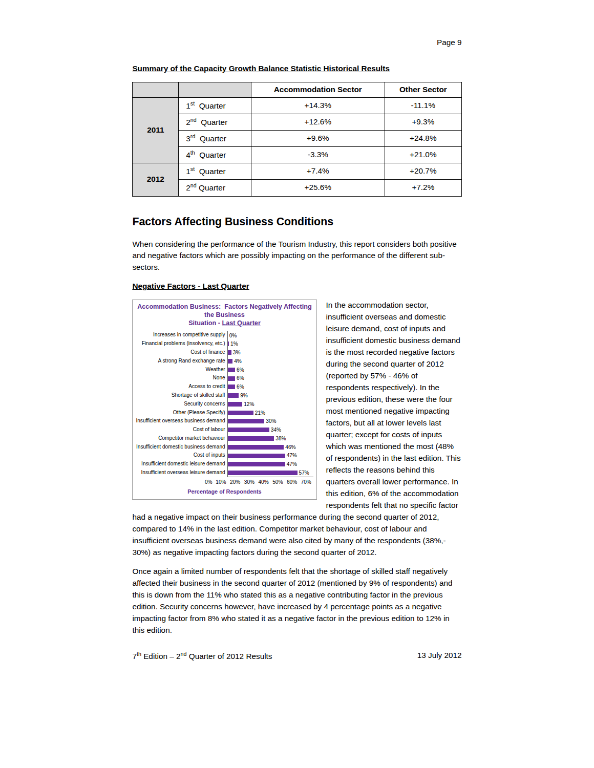Page 9
Summary of the Capacity Growth Balance Statistic Historical Results
| | | Accommodation Sector | Other Sector |
| 2011 | 1 st Quarter | +14.3% | -11.1% |
| 2 nd Quarter | +12.6% | +9.3% |
| 3 rd Quarter | +9.6% | +24.8% |
| 4 th Quarter | -3.3% | +21.0% |
| 2012 | 1 st Quarter | +7.4% | +20.7% |
| 2 nd Quarter | +25.6% | +7.2% |
Factors Affecting Business Conditions
When considering the performance of the Tourism Industry, this report considers both positive and negative factors which are possibly impacting on the performance of the different sub-sectors.
Negative Factors - Last Quarter
Accommodation Business: Factors Negatively Affecting the Business
Situation - Last Quarter
| Increases in competitive supply | 0% |
| Financial problems (insolvency, etc.) | 1% |
| Cost of finance | 3% |
| A strong Rand exchange rate | 4% |
| Weather | 6% |
| None | 6% |
| Access to credit | 6% |
| Shortage of skilled staff | 9% |
| Security concerns | 12% |
| Other (Please Specify) | 21% |
| Insufficient overseas business demand | 30% |
| Cost of labour | 34% |
| Competitor market behaviour | 38% |
| Insufficient domestic business demand | 46% |
| Cost of inputs | 47% |
| Insufficient domestic leisure demand | 47% |
| Insufficient overseas leisure demand | 57% |
| | 0% | 10% | 20% | 30% | 40% | 50% | 60% | 70% |
Percentage of Respondents
In the accommodation sector, insufficient overseas and domestic leisure demand, cost of inputs and insufficient domestic business demand is the most recorded negative factors during the second quarter of 2012 (reported by 57% - 46% of respondents respectively). In the previous edition, these were the four most mentioned negative impacting factors, but all at lower levels last quarter; except for costs of inputs which was mentioned the most (48% of respondents) in the last edition. This reflects the reasons behind this quarters overall lower performance. In this edition, 6% of the accommodation respondents felt that no specific factor had a negative impact on their business performance during the second quarter of 2012, compared to 14% in the last edition. Competitor market behaviour, cost of labour and insufficient overseas business demand were also cited by many of the respondents (38%,- 30%) as negative impacting factors during the second quarter of 2012.
Once again a limited number of respondents felt that the shortage of skilled staff negatively affected their business in the second quarter of 2012 (mentioned by 9% of respondents) and this is down from the 11% who stated this as a negative contributing factor in the previous edition. Security concerns however, have increased by 4 percentage points as a negative impacting factor from 8% who stated it as a negative factor in the previous edition to 12% in this edition.
7th Edition – 2nd Quarter of 2012 Results
13 July 2012